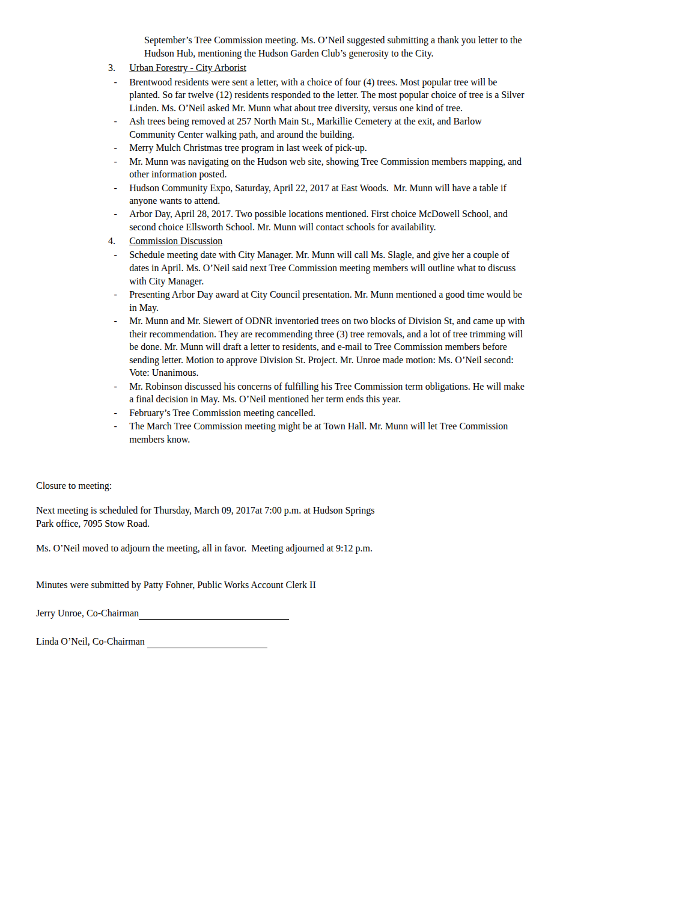September’s Tree Commission meeting. Ms. O’Neil suggested submitting a thank you letter to the Hudson Hub, mentioning the Hudson Garden Club’s generosity to the City.
3. Urban Forestry - City Arborist
Brentwood residents were sent a letter, with a choice of four (4) trees. Most popular tree will be planted. So far twelve (12) residents responded to the letter. The most popular choice of tree is a Silver Linden. Ms. O’Neil asked Mr. Munn what about tree diversity, versus one kind of tree.
Ash trees being removed at 257 North Main St., Markillie Cemetery at the exit, and Barlow Community Center walking path, and around the building.
Merry Mulch Christmas tree program in last week of pick-up.
Mr. Munn was navigating on the Hudson web site, showing Tree Commission members mapping, and other information posted.
Hudson Community Expo, Saturday, April 22, 2017 at East Woods. Mr. Munn will have a table if anyone wants to attend.
Arbor Day, April 28, 2017. Two possible locations mentioned. First choice McDowell School, and second choice Ellsworth School. Mr. Munn will contact schools for availability.
4. Commission Discussion
Schedule meeting date with City Manager. Mr. Munn will call Ms. Slagle, and give her a couple of dates in April. Ms. O’Neil said next Tree Commission meeting members will outline what to discuss with City Manager.
Presenting Arbor Day award at City Council presentation. Mr. Munn mentioned a good time would be in May.
Mr. Munn and Mr. Siewert of ODNR inventoried trees on two blocks of Division St, and came up with their recommendation. They are recommending three (3) tree removals, and a lot of tree trimming will be done. Mr. Munn will draft a letter to residents, and e-mail to Tree Commission members before sending letter. Motion to approve Division St. Project. Mr. Unroe made motion: Ms. O’Neil second: Vote: Unanimous.
Mr. Robinson discussed his concerns of fulfilling his Tree Commission term obligations. He will make a final decision in May. Ms. O’Neil mentioned her term ends this year.
February’s Tree Commission meeting cancelled.
The March Tree Commission meeting might be at Town Hall. Mr. Munn will let Tree Commission members know.
Closure to meeting:
Next meeting is scheduled for Thursday, March 09, 2017at 7:00 p.m. at Hudson Springs
Park office, 7095 Stow Road.
Ms. O’Neil moved to adjourn the meeting, all in favor. Meeting adjourned at 9:12 p.m.
Minutes were submitted by Patty Fohner, Public Works Account Clerk II
Jerry Unroe, Co-Chairman
Linda O’Neil, Co-Chairman